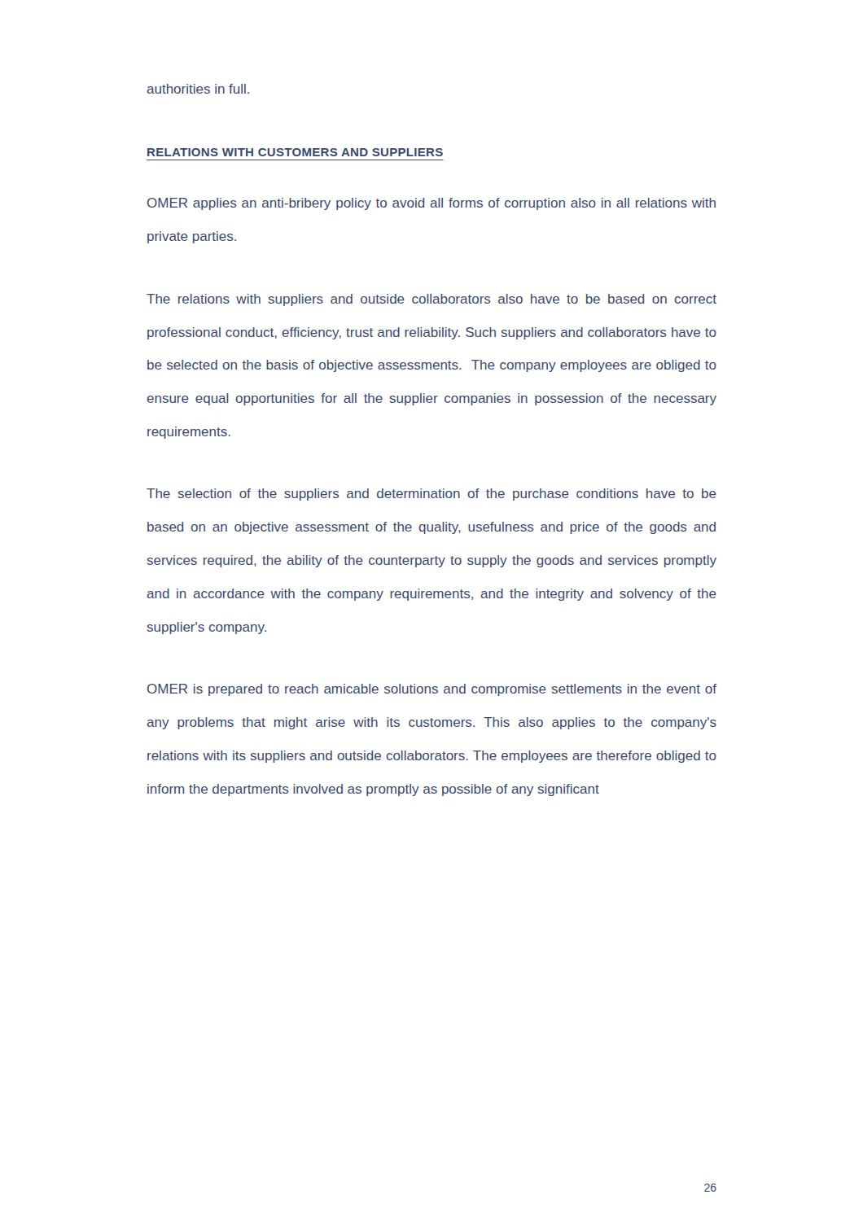authorities in full.
Relations with customers and suppliers
OMER applies an anti-bribery policy to avoid all forms of corruption also in all relations with private parties.
The relations with suppliers and outside collaborators also have to be based on correct professional conduct, efficiency, trust and reliability. Such suppliers and collaborators have to be selected on the basis of objective assessments. The company employees are obliged to ensure equal opportunities for all the supplier companies in possession of the necessary requirements.
The selection of the suppliers and determination of the purchase conditions have to be based on an objective assessment of the quality, usefulness and price of the goods and services required, the ability of the counterparty to supply the goods and services promptly and in accordance with the company requirements, and the integrity and solvency of the supplier's company.
OMER is prepared to reach amicable solutions and compromise settlements in the event of any problems that might arise with its customers. This also applies to the company's relations with its suppliers and outside collaborators. The employees are therefore obliged to inform the departments involved as promptly as possible of any significant
26